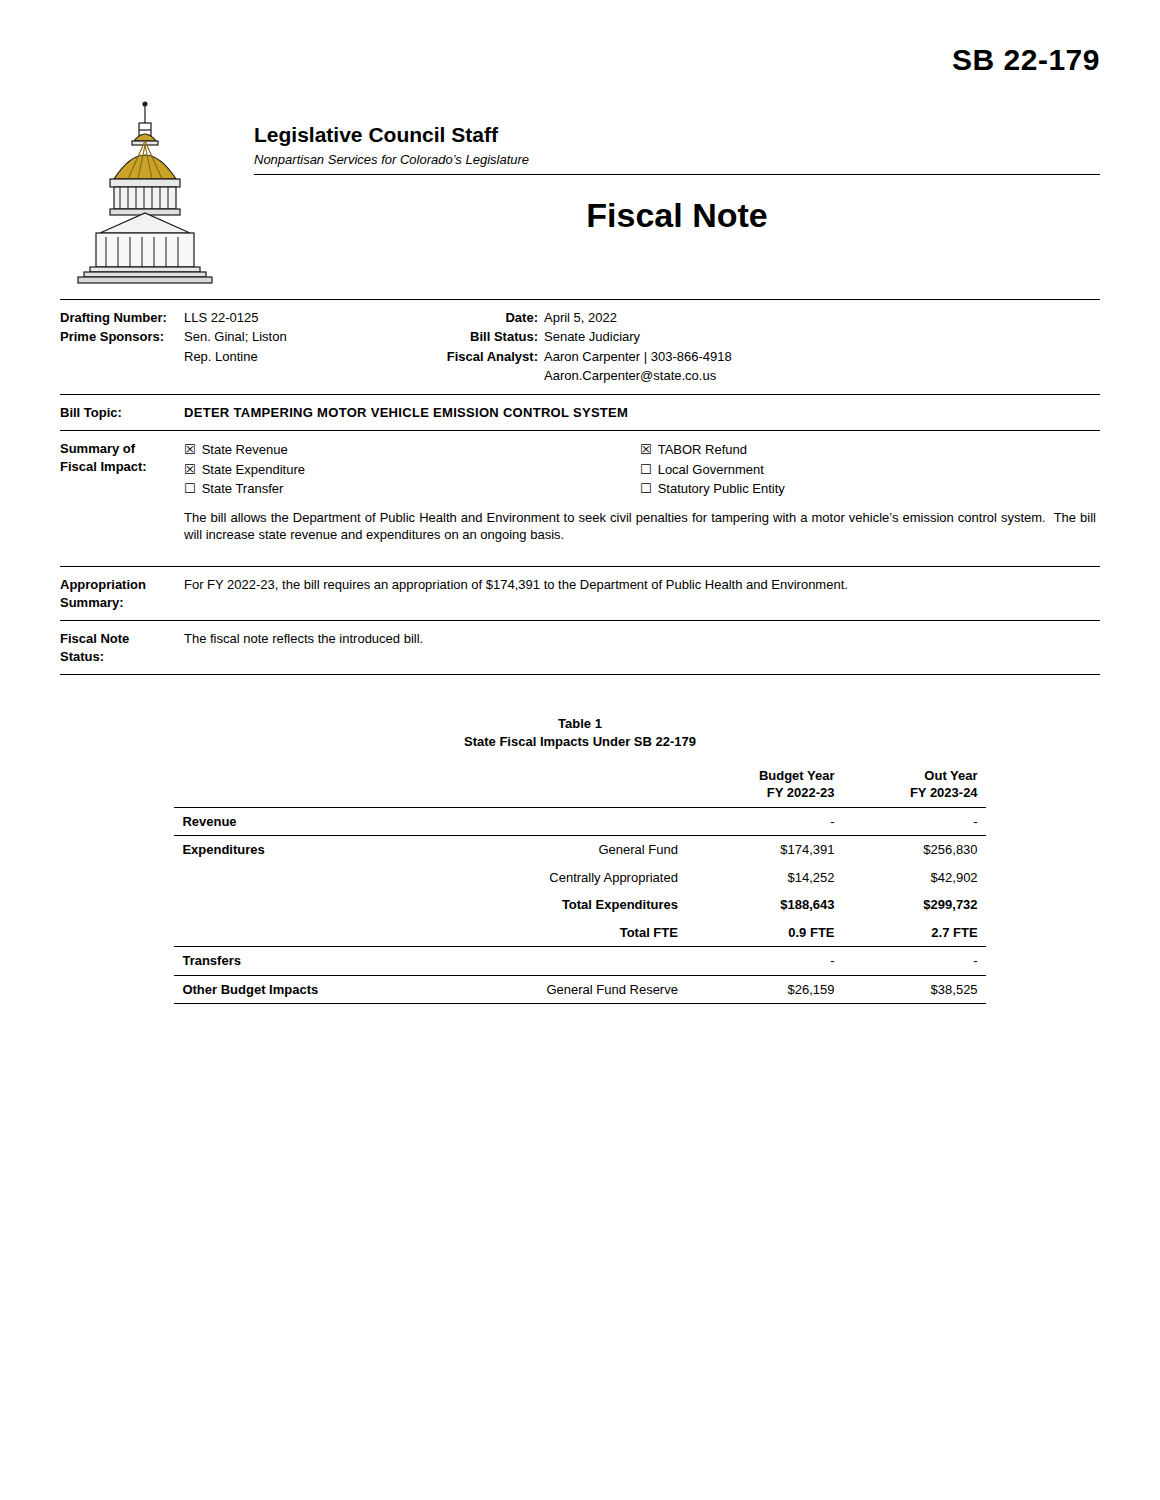SB 22-179
Legislative Council Staff
Nonpartisan Services for Colorado’s Legislature
Fiscal Note
| Drafting Number: | LLS 22-0125 | Date: | April 5, 2022 |
| Prime Sponsors: | Sen. Ginal; Liston | Bill Status: | Senate Judiciary |
| | Rep. Lontine | Fiscal Analyst: | Aaron Carpenter / 303-866-4918 |
| | | | Aaron.Carpenter@state.co.us |
| Bill Topic: | DETER TAMPERING MOTOR VEHICLE EMISSION CONTROL SYSTEM |
| Summary of Fiscal Impact: | / ☒ State Revenue / ☒ TABOR Refund / / ☒ State Expenditure / ☐ Local Government / / ☐ State Transfer / ☐ Statutory Public Entity / The bill allows the Department of Public Health and Environment to seek civil penalties for tampering with a motor vehicle’s emission control system. The bill will increase state revenue and expenditures on an ongoing basis. |
| Appropriation Summary: | For FY 2022-23, the bill requires an appropriation of $174,391 to the Department of Public Health and Environment. |
| Fiscal Note Status: | The fiscal note reflects the introduced bill. |
Table 1
State Fiscal Impacts Under SB 22-179
| | | Budget Year FY 2022-23 | Out Year FY 2023-24 |
| --- | --- | --- | --- |
| Revenue | | - | - |
| Expenditures | General Fund | $174,391 | $256,830 |
| Centrally Appropriated | $14,252 | $42,902 |
| | Total Expenditures | $188,643 | $299,732 |
| | Total FTE | 0.9 FTE | 2.7 FTE |
| Transfers | | - | - |
| Other Budget Impacts | General Fund Reserve | $26,159 | $38,525 |